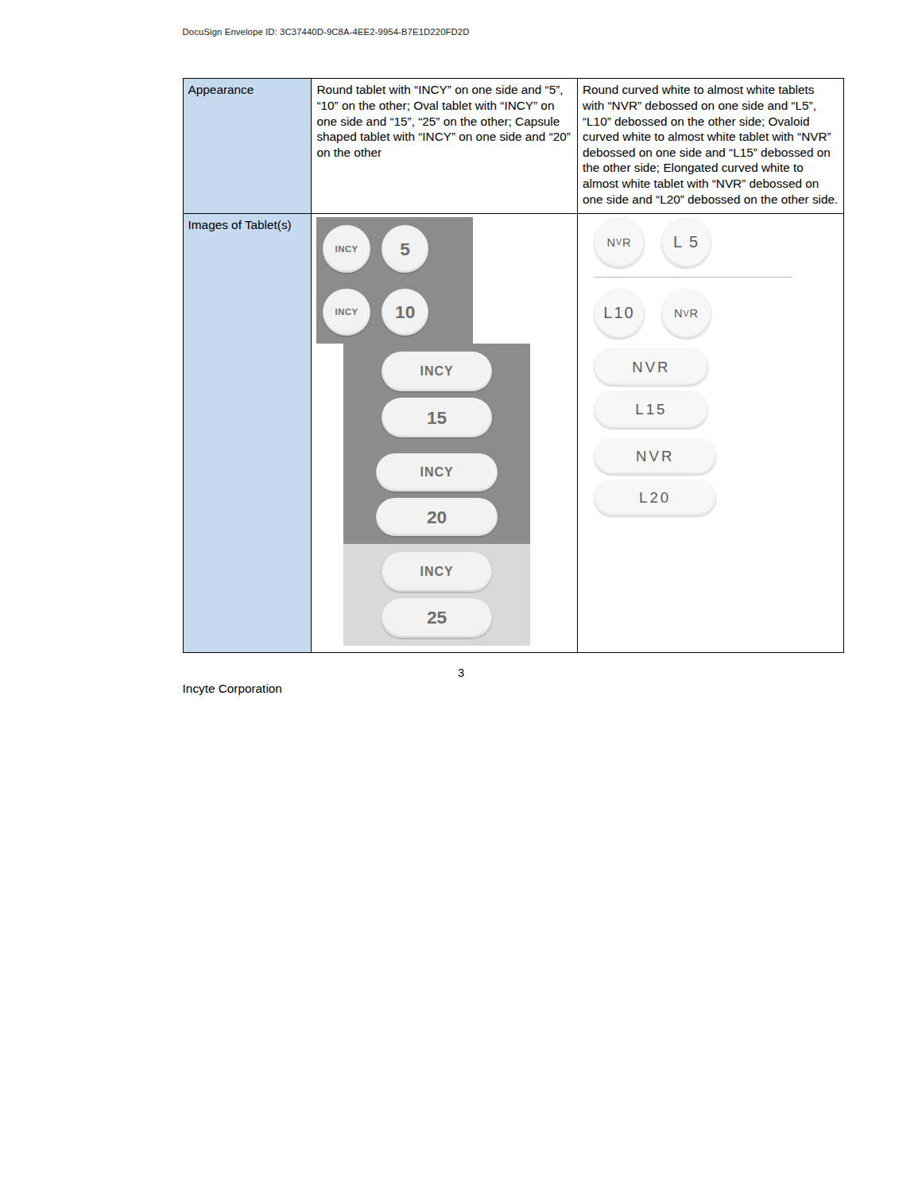DocuSign Envelope ID: 3C37440D-9C8A-4EE2-9954-B7E1D220FD2D
| Appearance | Round tablet with “INCY” on one side and “5”, “10” on the other; Oval tablet with “INCY” on one side and “15”, “25” on the other; Capsule shaped tablet with “INCY” on one side and “20” on the other | Round curved white to almost white tablets with “NVR” debossed on one side and “L5”, “L10” debossed on the other side; Ovaloid curved white to almost white tablet with “NVR” debossed on one side and “L15” debossed on the other side; Elongated curved white to almost white tablet with “NVR” debossed on one side and “L20” debossed on the other side. |
| Images of Tablet(s) | INCY 5 INCY 10 INCY 15 INCY 20 INCY 25 | N V R L 5 L10 N V R NVR L15 NVR L20 |
3
Incyte Corporation